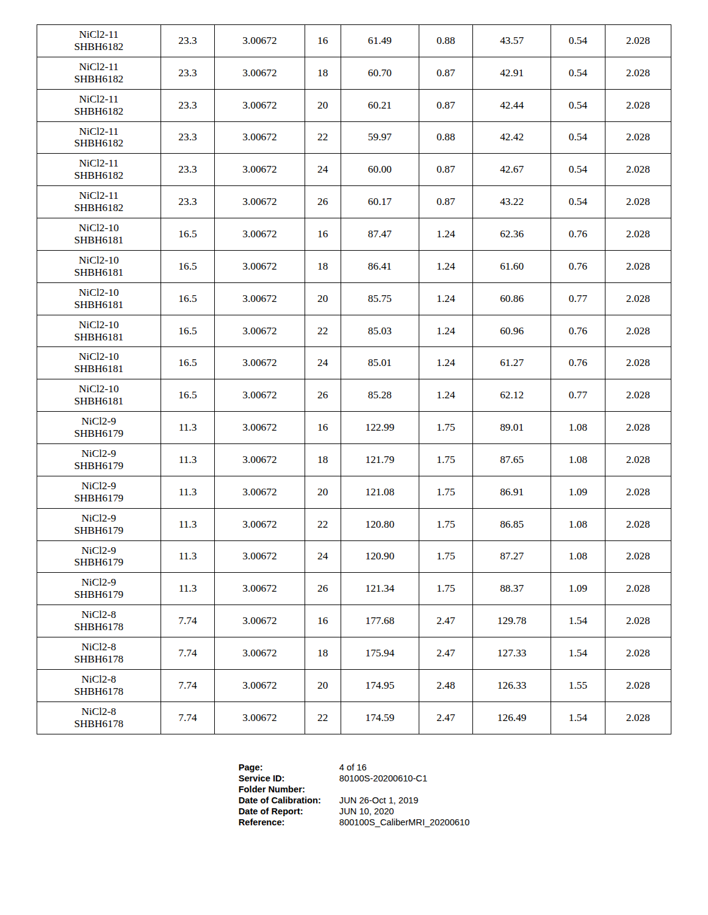| NiCl2-11 SHBH6182 | 23.3 | 3.00672 | 16 | 61.49 | 0.88 | 43.57 | 0.54 | 2.028 |
| NiCl2-11 SHBH6182 | 23.3 | 3.00672 | 18 | 60.70 | 0.87 | 42.91 | 0.54 | 2.028 |
| NiCl2-11 SHBH6182 | 23.3 | 3.00672 | 20 | 60.21 | 0.87 | 42.44 | 0.54 | 2.028 |
| NiCl2-11 SHBH6182 | 23.3 | 3.00672 | 22 | 59.97 | 0.88 | 42.42 | 0.54 | 2.028 |
| NiCl2-11 SHBH6182 | 23.3 | 3.00672 | 24 | 60.00 | 0.87 | 42.67 | 0.54 | 2.028 |
| NiCl2-11 SHBH6182 | 23.3 | 3.00672 | 26 | 60.17 | 0.87 | 43.22 | 0.54 | 2.028 |
| NiCl2-10 SHBH6181 | 16.5 | 3.00672 | 16 | 87.47 | 1.24 | 62.36 | 0.76 | 2.028 |
| NiCl2-10 SHBH6181 | 16.5 | 3.00672 | 18 | 86.41 | 1.24 | 61.60 | 0.76 | 2.028 |
| NiCl2-10 SHBH6181 | 16.5 | 3.00672 | 20 | 85.75 | 1.24 | 60.86 | 0.77 | 2.028 |
| NiCl2-10 SHBH6181 | 16.5 | 3.00672 | 22 | 85.03 | 1.24 | 60.96 | 0.76 | 2.028 |
| NiCl2-10 SHBH6181 | 16.5 | 3.00672 | 24 | 85.01 | 1.24 | 61.27 | 0.76 | 2.028 |
| NiCl2-10 SHBH6181 | 16.5 | 3.00672 | 26 | 85.28 | 1.24 | 62.12 | 0.77 | 2.028 |
| NiCl2-9 SHBH6179 | 11.3 | 3.00672 | 16 | 122.99 | 1.75 | 89.01 | 1.08 | 2.028 |
| NiCl2-9 SHBH6179 | 11.3 | 3.00672 | 18 | 121.79 | 1.75 | 87.65 | 1.08 | 2.028 |
| NiCl2-9 SHBH6179 | 11.3 | 3.00672 | 20 | 121.08 | 1.75 | 86.91 | 1.09 | 2.028 |
| NiCl2-9 SHBH6179 | 11.3 | 3.00672 | 22 | 120.80 | 1.75 | 86.85 | 1.08 | 2.028 |
| NiCl2-9 SHBH6179 | 11.3 | 3.00672 | 24 | 120.90 | 1.75 | 87.27 | 1.08 | 2.028 |
| NiCl2-9 SHBH6179 | 11.3 | 3.00672 | 26 | 121.34 | 1.75 | 88.37 | 1.09 | 2.028 |
| NiCl2-8 SHBH6178 | 7.74 | 3.00672 | 16 | 177.68 | 2.47 | 129.78 | 1.54 | 2.028 |
| NiCl2-8 SHBH6178 | 7.74 | 3.00672 | 18 | 175.94 | 2.47 | 127.33 | 1.54 | 2.028 |
| NiCl2-8 SHBH6178 | 7.74 | 3.00672 | 20 | 174.95 | 2.48 | 126.33 | 1.55 | 2.028 |
| NiCl2-8 SHBH6178 | 7.74 | 3.00672 | 22 | 174.59 | 2.47 | 126.49 | 1.54 | 2.028 |
| Page: | 4 of 16 |
| Service ID: | 80100S-20200610-C1 |
| Folder Number: | |
| Date of Calibration: | JUN 26-Oct 1, 2019 |
| Date of Report: | JUN 10, 2020 |
| Reference: | 800100S_CaliberMRI_20200610 |